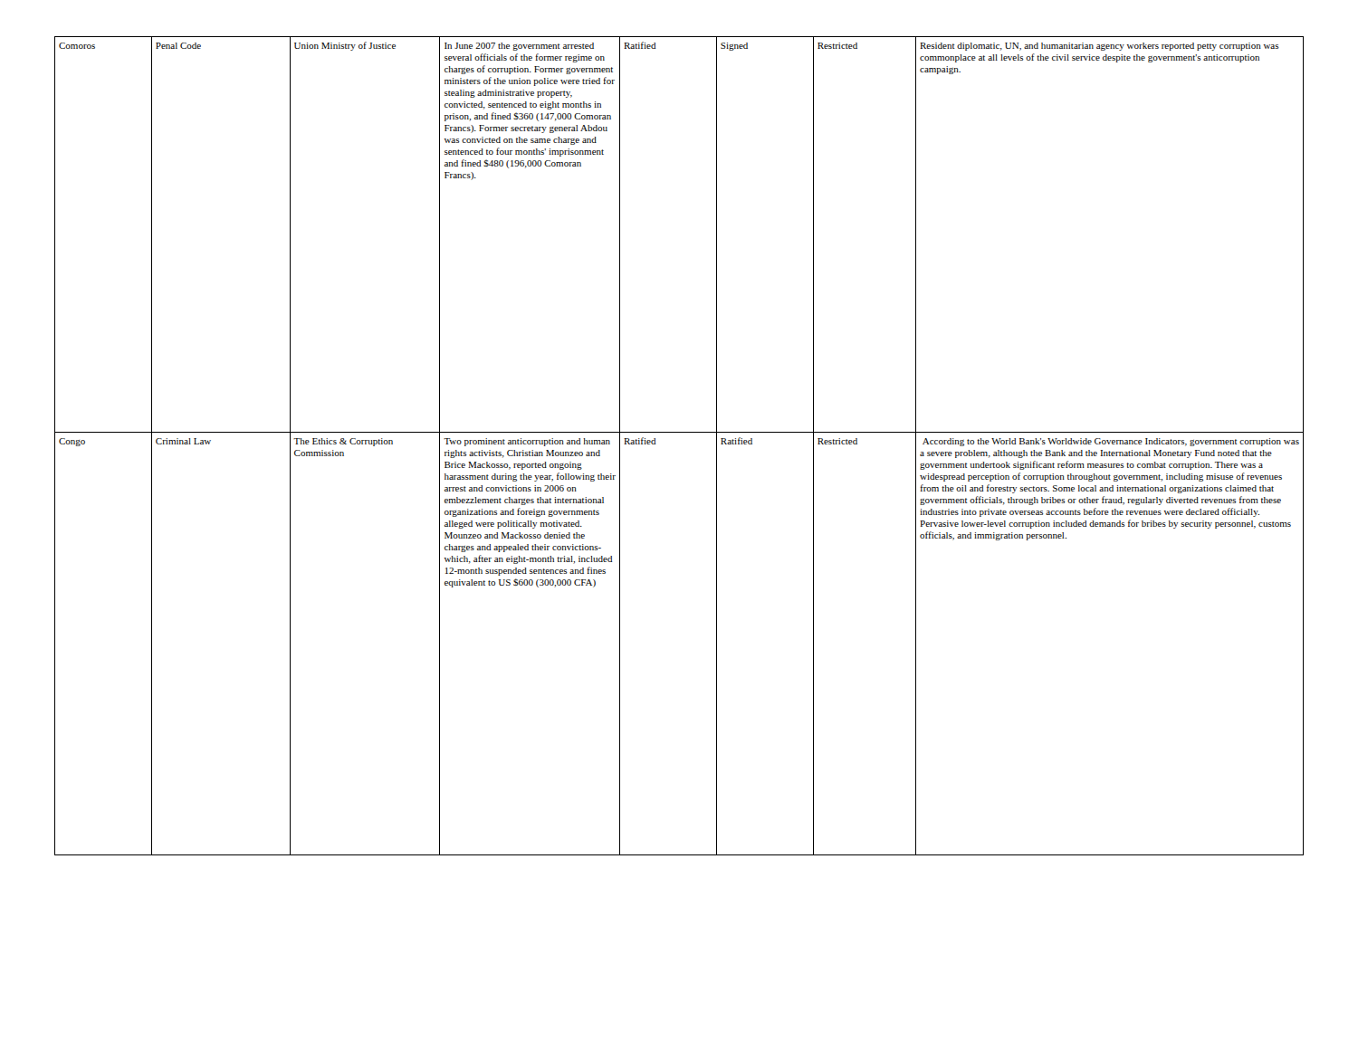| Comoros | Penal Code | Union Ministry of Justice | In June 2007 the government arrested several officials of the former regime on charges of corruption. Former government ministers of the union police were tried for stealing administrative property, convicted, sentenced to eight months in prison, and fined $360 (147,000 Comoran Francs). Former secretary general Abdou was convicted on the same charge and sentenced to four months' imprisonment and fined $480 (196,000 Comoran Francs). | Ratified | Signed | Restricted | Resident diplomatic, UN, and humanitarian agency workers reported petty corruption was commonplace at all levels of the civil service despite the government's anticorruption campaign. |
| Congo | Criminal Law | The Ethics & Corruption Commission | Two prominent anticorruption and human rights activists, Christian Mounzeo and Brice Mackosso, reported ongoing harassment during the year, following their arrest and convictions in 2006 on embezzlement charges that international organizations and foreign governments alleged were politically motivated. Mounzeo and Mackosso denied the charges and appealed their convictions-which, after an eight-month trial, included 12-month suspended sentences and fines equivalent to US $600 (300,000 CFA) | Ratified | Ratified | Restricted | According to the World Bank's Worldwide Governance Indicators, government corruption was a severe problem, although the Bank and the International Monetary Fund noted that the government undertook significant reform measures to combat corruption. There was a widespread perception of corruption throughout government, including misuse of revenues from the oil and forestry sectors. Some local and international organizations claimed that government officials, through bribes or other fraud, regularly diverted revenues from these industries into private overseas accounts before the revenues were declared officially. Pervasive lower-level corruption included demands for bribes by security personnel, customs officials, and immigration personnel. |